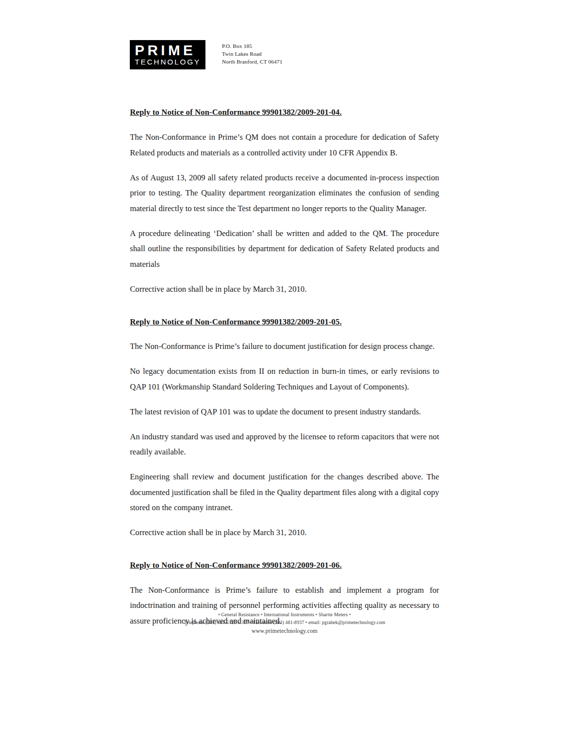PRIME TECHNOLOGY
P.O. Box 185
Twin Lakes Road
North Branford, CT 06471
Reply to Notice of Non-Conformance 99901382/2009-201-04.
The Non-Conformance in Prime’s QM does not contain a procedure for dedication of Safety Related products and materials as a controlled activity under 10 CFR Appendix B.
As of August 13, 2009 all safety related products receive a documented in-process inspection prior to testing. The Quality department reorganization eliminates the confusion of sending material directly to test since the Test department no longer reports to the Quality Manager.
A procedure delineating ‘Dedication’ shall be written and added to the QM. The procedure shall outline the responsibilities by department for dedication of Safety Related products and materials
Corrective action shall be in place by March 31, 2010.
Reply to Notice of Non-Conformance 99901382/2009-201-05.
The Non-Conformance is Prime’s failure to document justification for design process change.
No legacy documentation exists from II on reduction in burn-in times, or early revisions to QAP 101 (Workmanship Standard Soldering Techniques and Layout of Components).
The latest revision of QAP 101 was to update the document to present industry standards.
An industry standard was used and approved by the licensee to reform capacitors that were not readily available.
Engineering shall review and document justification for the changes described above. The documented justification shall be filed in the Quality department files along with a digital copy stored on the company intranet.
Corrective action shall be in place by March 31, 2010.
Reply to Notice of Non-Conformance 99901382/2009-201-06.
The Non-Conformance is Prime’s failure to establish and implement a program for indoctrination and training of personnel performing activities affecting quality as necessary to assure proficiency is achieved and maintained.
• General Resistance • International Instruments • Sharite Meters •
Telephone (203) 481-5721 x 317 • Facsimile (203) 481-8937 • email: pgrabek@primetechnology.com
www.primetechnology.com